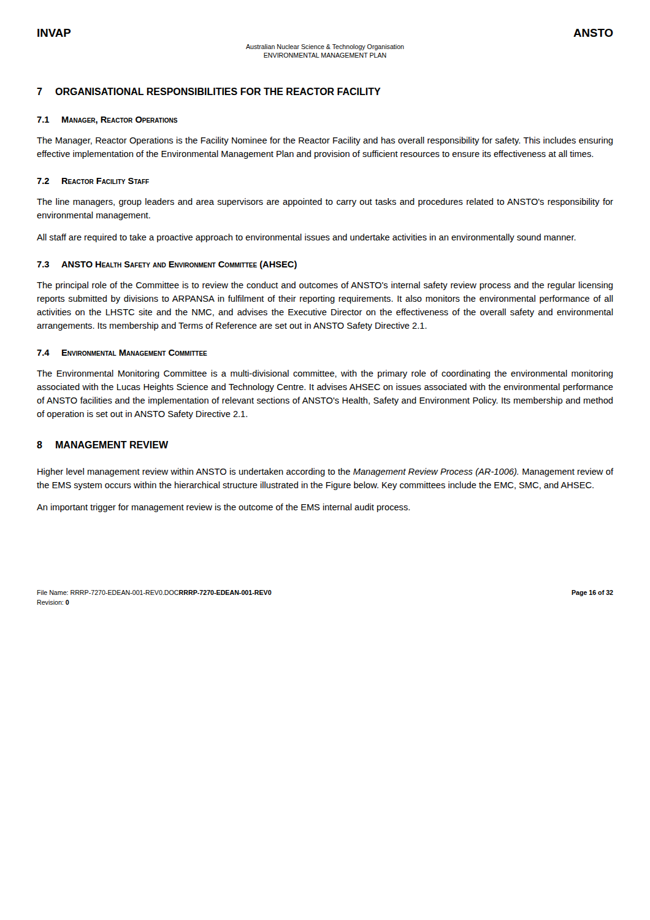INVAP ANSTO
Australian Nuclear Science & Technology Organisation
ENVIRONMENTAL MANAGEMENT PLAN
7 ORGANISATIONAL RESPONSIBILITIES FOR THE REACTOR FACILITY
7.1 Manager, Reactor Operations
The Manager, Reactor Operations is the Facility Nominee for the Reactor Facility and has overall responsibility for safety. This includes ensuring effective implementation of the Environmental Management Plan and provision of sufficient resources to ensure its effectiveness at all times.
7.2 Reactor Facility Staff
The line managers, group leaders and area supervisors are appointed to carry out tasks and procedures related to ANSTO's responsibility for environmental management.
All staff are required to take a proactive approach to environmental issues and undertake activities in an environmentally sound manner.
7.3 ANSTO Health Safety and Environment Committee (AHSEC)
The principal role of the Committee is to review the conduct and outcomes of ANSTO's internal safety review process and the regular licensing reports submitted by divisions to ARPANSA in fulfilment of their reporting requirements. It also monitors the environmental performance of all activities on the LHSTC site and the NMC, and advises the Executive Director on the effectiveness of the overall safety and environmental arrangements. Its membership and Terms of Reference are set out in ANSTO Safety Directive 2.1.
7.4 Environmental Management Committee
The Environmental Monitoring Committee is a multi-divisional committee, with the primary role of coordinating the environmental monitoring associated with the Lucas Heights Science and Technology Centre. It advises AHSEC on issues associated with the environmental performance of ANSTO facilities and the implementation of relevant sections of ANSTO's Health, Safety and Environment Policy. Its membership and method of operation is set out in ANSTO Safety Directive 2.1.
8 MANAGEMENT REVIEW
Higher level management review within ANSTO is undertaken according to the Management Review Process (AR-1006). Management review of the EMS system occurs within the hierarchical structure illustrated in the Figure below. Key committees include the EMC, SMC, and AHSEC.
An important trigger for management review is the outcome of the EMS internal audit process.
Page 16 of 32
File Name: RRRP-7270-EDEAN-001-REV0.DOCRRRP-7270-EDEAN-001-REV0
Revision: 0